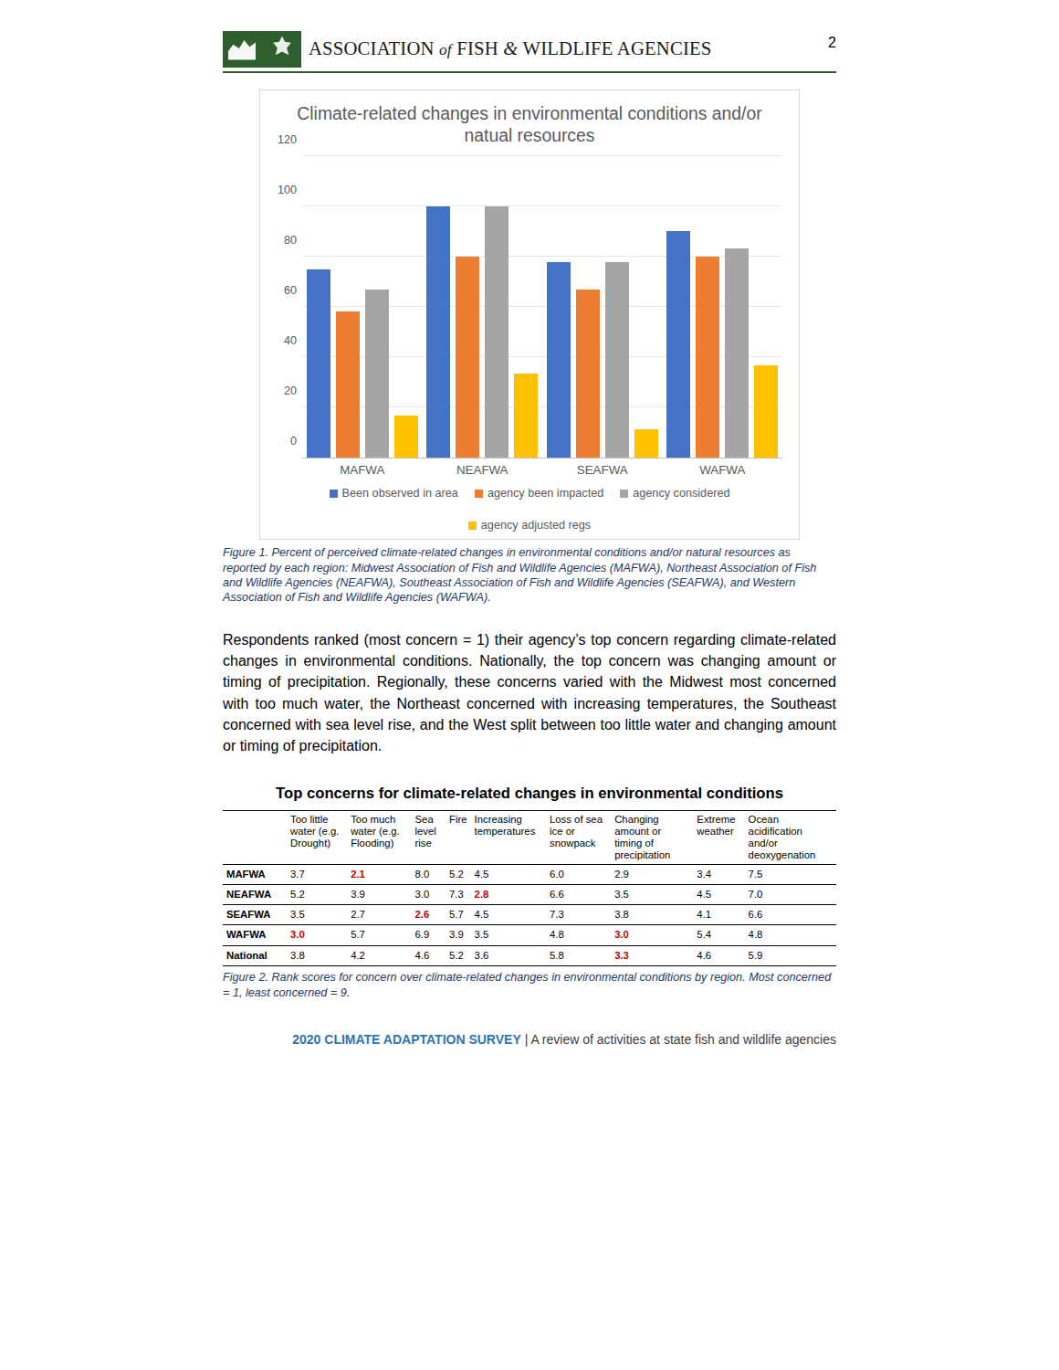ASSOCIATION of FISH & WILDLIFE AGENCIES
2
Climate-related changes in environmental conditions and/or
natual resources
120
100
80
60
40
20
0
MAFWA NEAFWA SEAFWA WAFWA
Been observed in area agency been impacted agency considered agency adjusted regs
Figure 1. Percent of perceived climate-related changes in environmental conditions and/or natural resources as reported by each region: Midwest Association of Fish and Wildlife Agencies (MAFWA), Northeast Association of Fish and Wildlife Agencies (NEAFWA), Southeast Association of Fish and Wildlife Agencies (SEAFWA), and Western Association of Fish and Wildlife Agencies (WAFWA).
Respondents ranked (most concern = 1) their agency’s top concern regarding climate-related changes in environmental conditions. Nationally, the top concern was changing amount or timing of precipitation. Regionally, these concerns varied with the Midwest most concerned with too much water, the Northeast concerned with increasing temperatures, the Southeast concerned with sea level rise, and the West split between too little water and changing amount or timing of precipitation.
Top concerns for climate-related changes in environmental conditions
| | Too little water (e.g. Drought) | Too much water (e.g. Flooding) | Sea level rise | Fire | Increasing temperatures | Loss of sea ice or snowpack | Changing amount or timing of precipitation | Extreme weather | Ocean acidification and/or deoxygenation |
| --- | --- | --- | --- | --- | --- | --- | --- | --- | --- |
| MAFWA | 3.7 | 2.1 | 8.0 | 5.2 | 4.5 | 6.0 | 2.9 | 3.4 | 7.5 |
| NEAFWA | 5.2 | 3.9 | 3.0 | 7.3 | 2.8 | 6.6 | 3.5 | 4.5 | 7.0 |
| SEAFWA | 3.5 | 2.7 | 2.6 | 5.7 | 4.5 | 7.3 | 3.8 | 4.1 | 6.6 |
| WAFWA | 3.0 | 5.7 | 6.9 | 3.9 | 3.5 | 4.8 | 3.0 | 5.4 | 4.8 |
| National | 3.8 | 4.2 | 4.6 | 5.2 | 3.6 | 5.8 | 3.3 | 4.6 | 5.9 |
Figure 2. Rank scores for concern over climate-related changes in environmental conditions by region. Most concerned = 1, least concerned = 9.
2020 CLIMATE ADAPTATION SURVEY | A review of activities at state fish and wildlife agencies